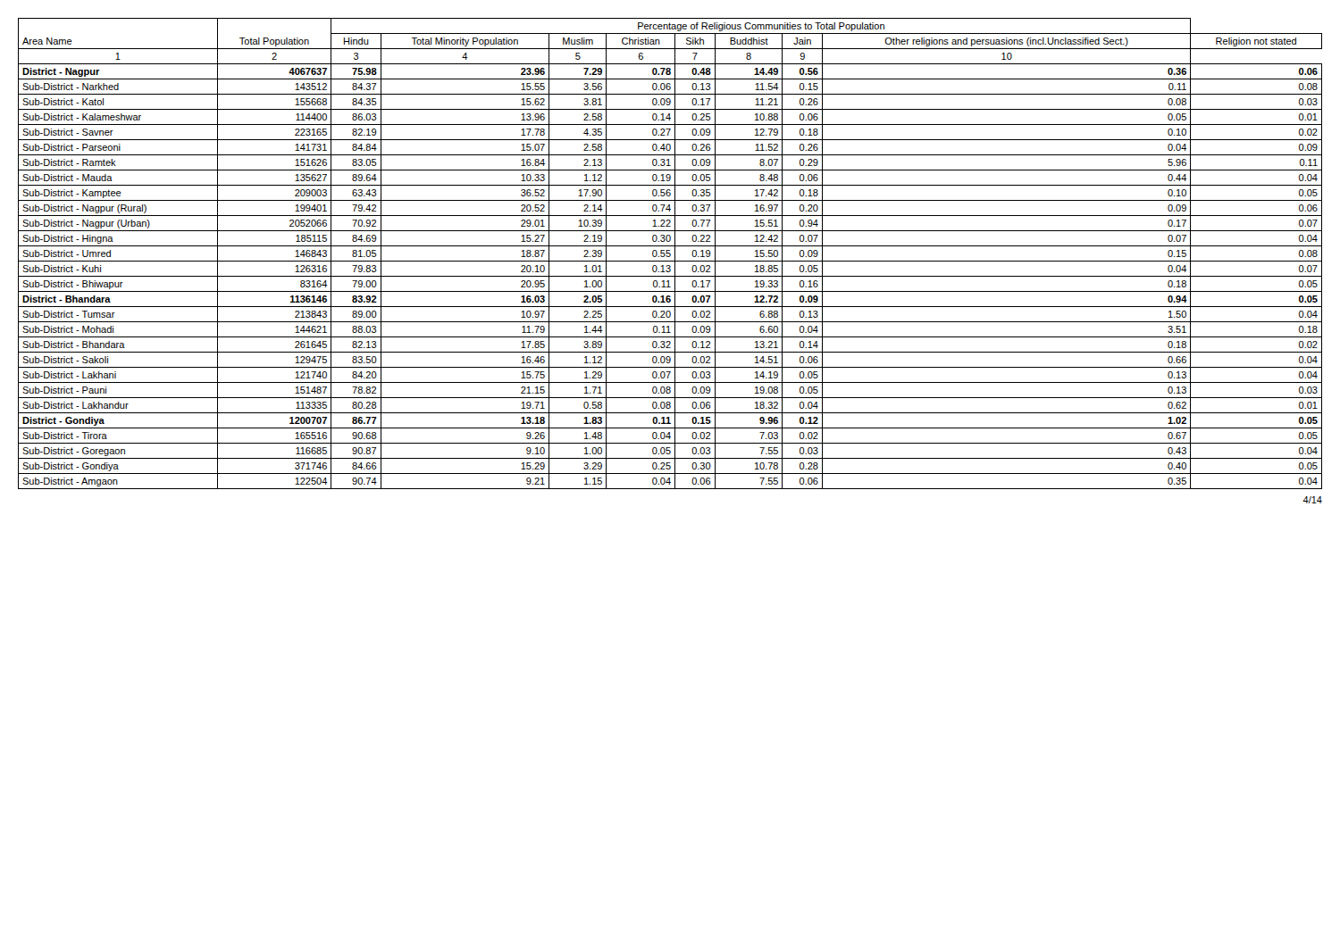| Area Name | Total Population | Percentage of Religious Communities to Total Population |
| --- | --- | --- |
| Hindu | Total Minority Population | Muslim | Christian | Sikh | Buddhist | Jain | Other religions and persuasions (incl.Unclassified Sect.) |
| Religion not stated |
| 1 | 2 | 3 | 4 | 5 | 6 | 7 | 8 | 9 | 10 |
| District - Nagpur | 4067637 | 75.98 | 23.96 | 7.29 | 0.78 | 0.48 | 14.49 | 0.56 | 0.36 | 0.06 |
| Sub-District - Narkhed | 143512 | 84.37 | 15.55 | 3.56 | 0.06 | 0.13 | 11.54 | 0.15 | 0.11 | 0.08 |
| Sub-District - Katol | 155668 | 84.35 | 15.62 | 3.81 | 0.09 | 0.17 | 11.21 | 0.26 | 0.08 | 0.03 |
| Sub-District - Kalameshwar | 114400 | 86.03 | 13.96 | 2.58 | 0.14 | 0.25 | 10.88 | 0.06 | 0.05 | 0.01 |
| Sub-District - Savner | 223165 | 82.19 | 17.78 | 4.35 | 0.27 | 0.09 | 12.79 | 0.18 | 0.10 | 0.02 |
| Sub-District - Parseoni | 141731 | 84.84 | 15.07 | 2.58 | 0.40 | 0.26 | 11.52 | 0.26 | 0.04 | 0.09 |
| Sub-District - Ramtek | 151626 | 83.05 | 16.84 | 2.13 | 0.31 | 0.09 | 8.07 | 0.29 | 5.96 | 0.11 |
| Sub-District - Mauda | 135627 | 89.64 | 10.33 | 1.12 | 0.19 | 0.05 | 8.48 | 0.06 | 0.44 | 0.04 |
| Sub-District - Kamptee | 209003 | 63.43 | 36.52 | 17.90 | 0.56 | 0.35 | 17.42 | 0.18 | 0.10 | 0.05 |
| Sub-District - Nagpur (Rural) | 199401 | 79.42 | 20.52 | 2.14 | 0.74 | 0.37 | 16.97 | 0.20 | 0.09 | 0.06 |
| Sub-District - Nagpur (Urban) | 2052066 | 70.92 | 29.01 | 10.39 | 1.22 | 0.77 | 15.51 | 0.94 | 0.17 | 0.07 |
| Sub-District - Hingna | 185115 | 84.69 | 15.27 | 2.19 | 0.30 | 0.22 | 12.42 | 0.07 | 0.07 | 0.04 |
| Sub-District - Umred | 146843 | 81.05 | 18.87 | 2.39 | 0.55 | 0.19 | 15.50 | 0.09 | 0.15 | 0.08 |
| Sub-District - Kuhi | 126316 | 79.83 | 20.10 | 1.01 | 0.13 | 0.02 | 18.85 | 0.05 | 0.04 | 0.07 |
| Sub-District - Bhiwapur | 83164 | 79.00 | 20.95 | 1.00 | 0.11 | 0.17 | 19.33 | 0.16 | 0.18 | 0.05 |
| District - Bhandara | 1136146 | 83.92 | 16.03 | 2.05 | 0.16 | 0.07 | 12.72 | 0.09 | 0.94 | 0.05 |
| Sub-District - Tumsar | 213843 | 89.00 | 10.97 | 2.25 | 0.20 | 0.02 | 6.88 | 0.13 | 1.50 | 0.04 |
| Sub-District - Mohadi | 144621 | 88.03 | 11.79 | 1.44 | 0.11 | 0.09 | 6.60 | 0.04 | 3.51 | 0.18 |
| Sub-District - Bhandara | 261645 | 82.13 | 17.85 | 3.89 | 0.32 | 0.12 | 13.21 | 0.14 | 0.18 | 0.02 |
| Sub-District - Sakoli | 129475 | 83.50 | 16.46 | 1.12 | 0.09 | 0.02 | 14.51 | 0.06 | 0.66 | 0.04 |
| Sub-District - Lakhani | 121740 | 84.20 | 15.75 | 1.29 | 0.07 | 0.03 | 14.19 | 0.05 | 0.13 | 0.04 |
| Sub-District - Pauni | 151487 | 78.82 | 21.15 | 1.71 | 0.08 | 0.09 | 19.08 | 0.05 | 0.13 | 0.03 |
| Sub-District - Lakhandur | 113335 | 80.28 | 19.71 | 0.58 | 0.08 | 0.06 | 18.32 | 0.04 | 0.62 | 0.01 |
| District - Gondiya | 1200707 | 86.77 | 13.18 | 1.83 | 0.11 | 0.15 | 9.96 | 0.12 | 1.02 | 0.05 |
| Sub-District - Tirora | 165516 | 90.68 | 9.26 | 1.48 | 0.04 | 0.02 | 7.03 | 0.02 | 0.67 | 0.05 |
| Sub-District - Goregaon | 116685 | 90.87 | 9.10 | 1.00 | 0.05 | 0.03 | 7.55 | 0.03 | 0.43 | 0.04 |
| Sub-District - Gondiya | 371746 | 84.66 | 15.29 | 3.29 | 0.25 | 0.30 | 10.78 | 0.28 | 0.40 | 0.05 |
| Sub-District - Amgaon | 122504 | 90.74 | 9.21 | 1.15 | 0.04 | 0.06 | 7.55 | 0.06 | 0.35 | 0.04 |
4/14